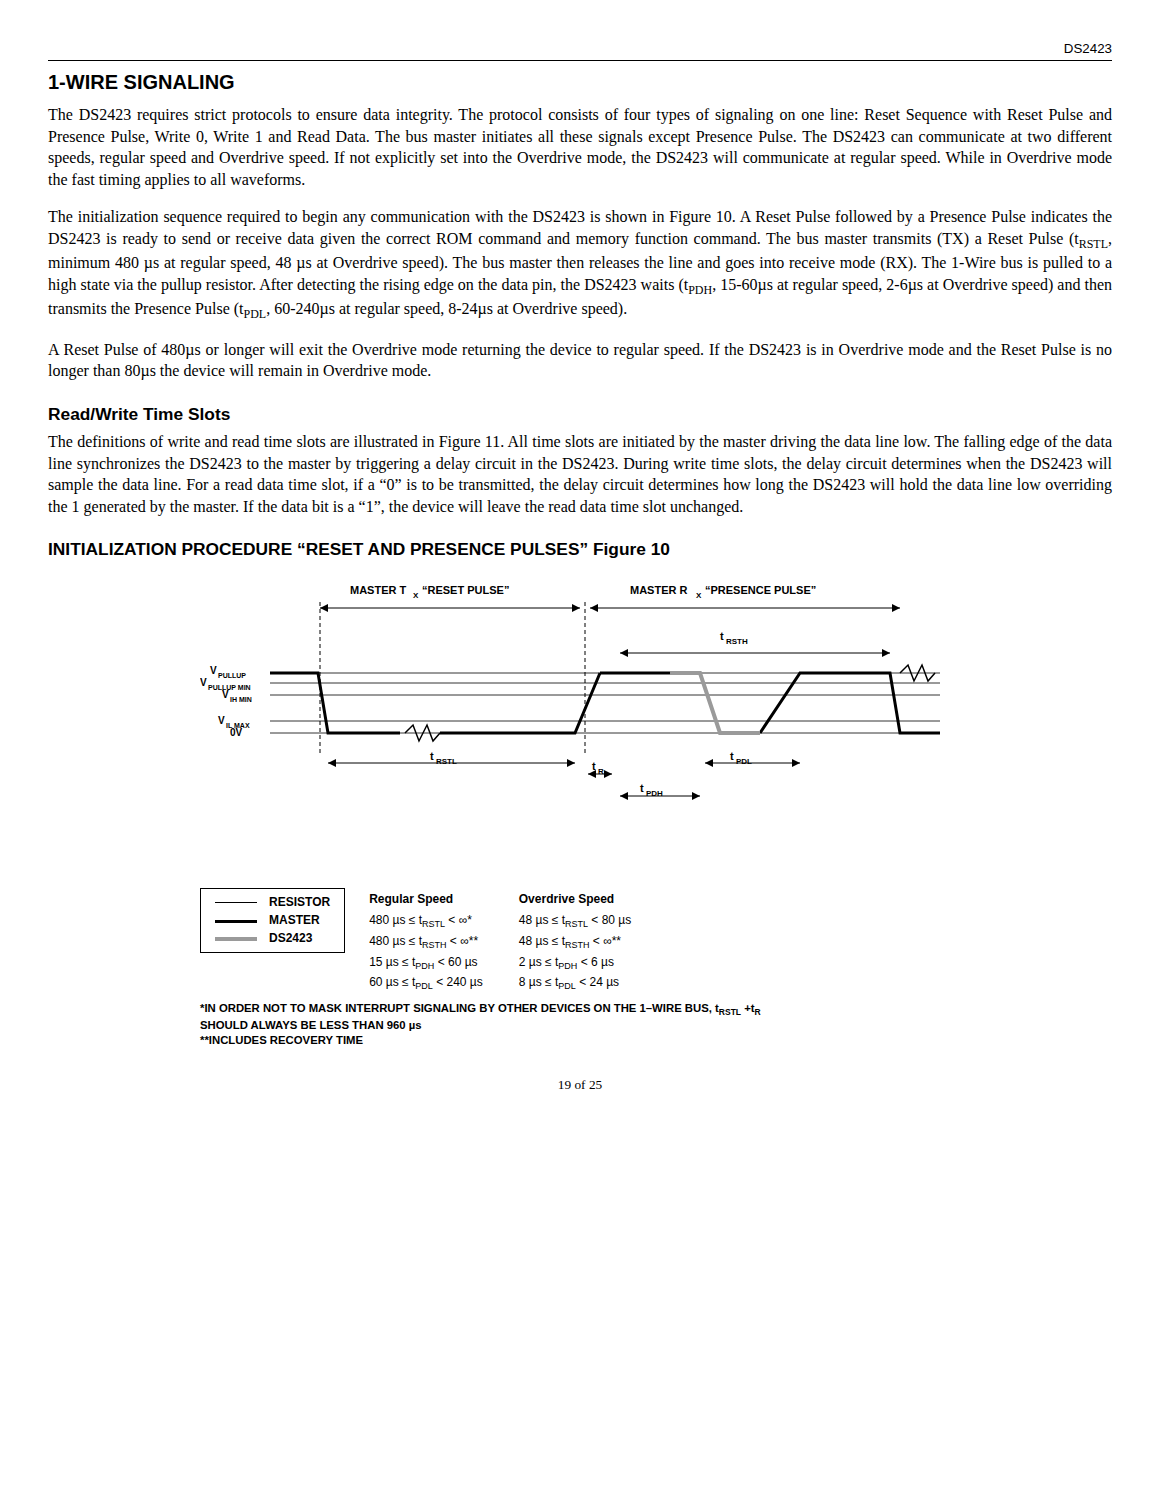DS2423
1-WIRE SIGNALING
The DS2423 requires strict protocols to ensure data integrity. The protocol consists of four types of signaling on one line: Reset Sequence with Reset Pulse and Presence Pulse, Write 0, Write 1 and Read Data. The bus master initiates all these signals except Presence Pulse. The DS2423 can communicate at two different speeds, regular speed and Overdrive speed. If not explicitly set into the Overdrive mode, the DS2423 will communicate at regular speed. While in Overdrive mode the fast timing applies to all waveforms.
The initialization sequence required to begin any communication with the DS2423 is shown in Figure 10. A Reset Pulse followed by a Presence Pulse indicates the DS2423 is ready to send or receive data given the correct ROM command and memory function command. The bus master transmits (TX) a Reset Pulse (tRSTL, minimum 480 µs at regular speed, 48 µs at Overdrive speed). The bus master then releases the line and goes into receive mode (RX). The 1-Wire bus is pulled to a high state via the pullup resistor. After detecting the rising edge on the data pin, the DS2423 waits (tPDH, 15-60µs at regular speed, 2-6µs at Overdrive speed) and then transmits the Presence Pulse (tPDL, 60-240µs at regular speed, 8-24µs at Overdrive speed).
A Reset Pulse of 480µs or longer will exit the Overdrive mode returning the device to regular speed. If the DS2423 is in Overdrive mode and the Reset Pulse is no longer than 80µs the device will remain in Overdrive mode.
Read/Write Time Slots
The definitions of write and read time slots are illustrated in Figure 11. All time slots are initiated by the master driving the data line low. The falling edge of the data line synchronizes the DS2423 to the master by triggering a delay circuit in the DS2423. During write time slots, the delay circuit determines when the DS2423 will sample the data line. For a read data time slot, if a “0” is to be transmitted, the delay circuit determines how long the DS2423 will hold the data line low overriding the 1 generated by the master. If the data bit is a “1”, the device will leave the read data time slot unchanged.
INITIALIZATION PROCEDURE “RESET AND PRESENCE PULSES” Figure 10
MASTER T X “RESET PULSE” MASTER R X “PRESENCE PULSE” t RSTH V PULLUP V PULLUP MIN V IH MIN V IL MAX 0V t RSTL t R t PDH t PDL
| | RESISTOR |
| | MASTER |
| | DS2423 |
Regular Speed 480 µs ≤ tRSTL < ∞*
480 µs ≤ tRSTH < ∞**
15 µs ≤ tPDH < 60 µs
60 µs ≤ tPDL < 240 µs
Overdrive Speed 48 µs ≤ tRSTL < 80 µs
48 µs ≤ tRSTH < ∞**
2 µs ≤ tPDH < 6 µs
8 µs ≤ tPDL < 24 µs
*IN ORDER NOT TO MASK INTERRUPT SIGNALING BY OTHER DEVICES ON THE 1–WIRE BUS, tRSTL +tR
SHOULD ALWAYS BE LESS THAN 960 µs
**INCLUDES RECOVERY TIME
19 of 25